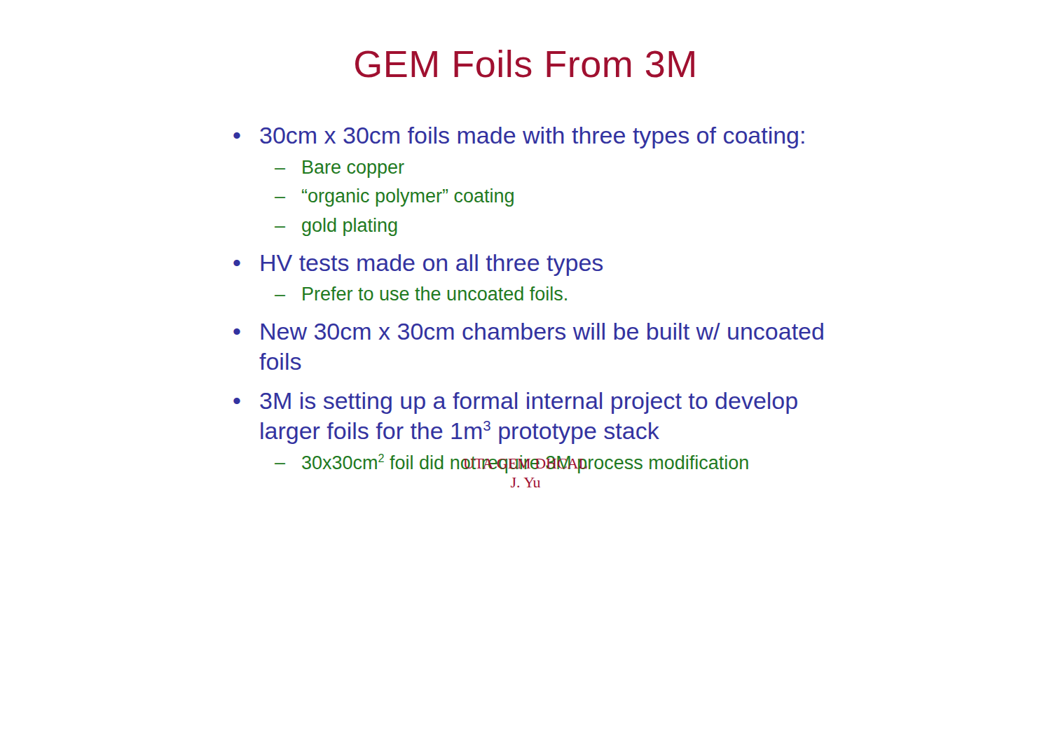GEM Foils From 3M
30cm x 30cm foils made with three types of coating:
Bare copper
“organic polymer” coating
gold plating
HV tests made on all three types
Prefer to use the uncoated foils.
New 30cm x 30cm chambers will be built w/ uncoated foils
3M is setting up a formal internal project to develop larger foils for the 1m3 prototype stack
30x30cm2 foil did not require 3M process modification
UTA GEM DHCAL
J. Yu